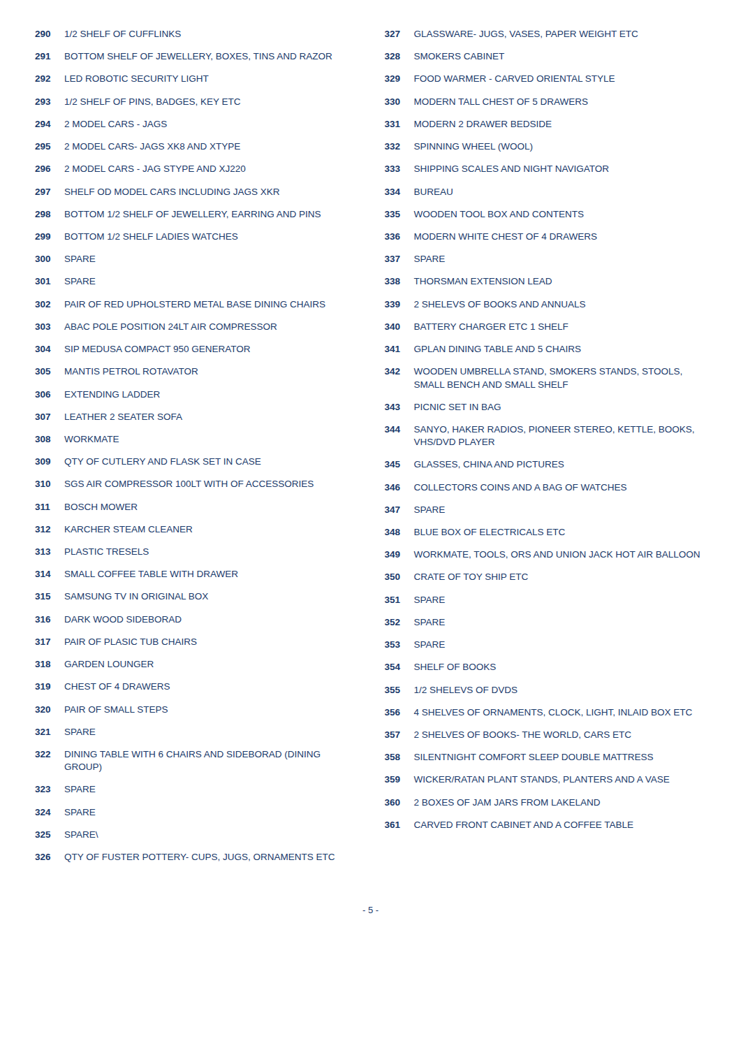2901/2 shelf of cufflinks
291 Bottom shelf of jewellery, boxes, tins and razor
292 LED robotic security light
2931/2 shelf of pins, badges, key etc
2942 model cars - Jags
2952 model cars- Jags XK8 and Xtype
2962 model cars - Jag Stype and XJ220
297 Shelf od model cars including Jags XKR
298 Bottom 1/2 shelf of jewellery, earring and pins
299 Bottom 1/2 shelf ladies watches
300 Spare
301 Spare
302 Pair of red upholsterd metal base dining chairs
303 Abac pole position 24lt air compressor
304 SIP Medusa compact 950 generator
305 Mantis petrol rotavator
306 Extending ladder
307 Leather 2 seater sofa
308 Workmate
309 Qty of cutlery and flask set in case
310 SGS air compressor 100lt with of accessories
311 Bosch mower
312 Karcher steam cleaner
313 Plastic tresels
314 Small coffee table with drawer
315 Samsung TV in original box
316 Dark wood sideborad
317 Pair of plasic tub chairs
318 Garden lounger
319 Chest of 4 drawers
320 Pair of small steps
321 Spare
322 Dining table with 6 chairs and sideborad (dining group)
323 Spare
324 Spare
325 Spare\
326 Qty of Fuster pottery- cups, jugs, ornaments etc
327 Glassware- jugs, vases, paper weight etc
328 Smokers cabinet
329 Food warmer - carved oriental style
330 Modern tall chest of 5 drawers
331 Modern 2 drawer bedside
332 Spinning wheel (wool)
333 Shipping scales and night navigator
334 Bureau
335 Wooden tool box and contents
336 Modern white chest of 4 drawers
337 Spare
338 Thorsman extension lead
3392 shelevs of books and annuals
340 Battery charger etc 1 shelf
341 Gplan dining table and 5 chairs
342 Wooden umbrella stand, smokers stands, stools, small bench and small shelf
343 Picnic set in bag
344 Sanyo, Haker radios, Pioneer stereo, kettle, books, VHS/DVD player
345 Glasses, china and pictures
346 Collectors coins and a bag of watches
347 Spare
348 Blue box of electricals etc
349 Workmate, tools, ors and Union Jack hot air balloon
350 Crate of toy ship etc
351 Spare
352 Spare
353 Spare
354 Shelf of books
3551/2 shelevs of DVDs
3564 shelves of ornaments, clock, light, inlaid box etc
3572 shelves of books- the world, cars etc
358 Silentnight comfort sleep double mattress
359 Wicker/ratan plant stands, planters and a vase
3602 boxes of jam jars from Lakeland
361 Carved front cabinet and a coffee table
- 5 -